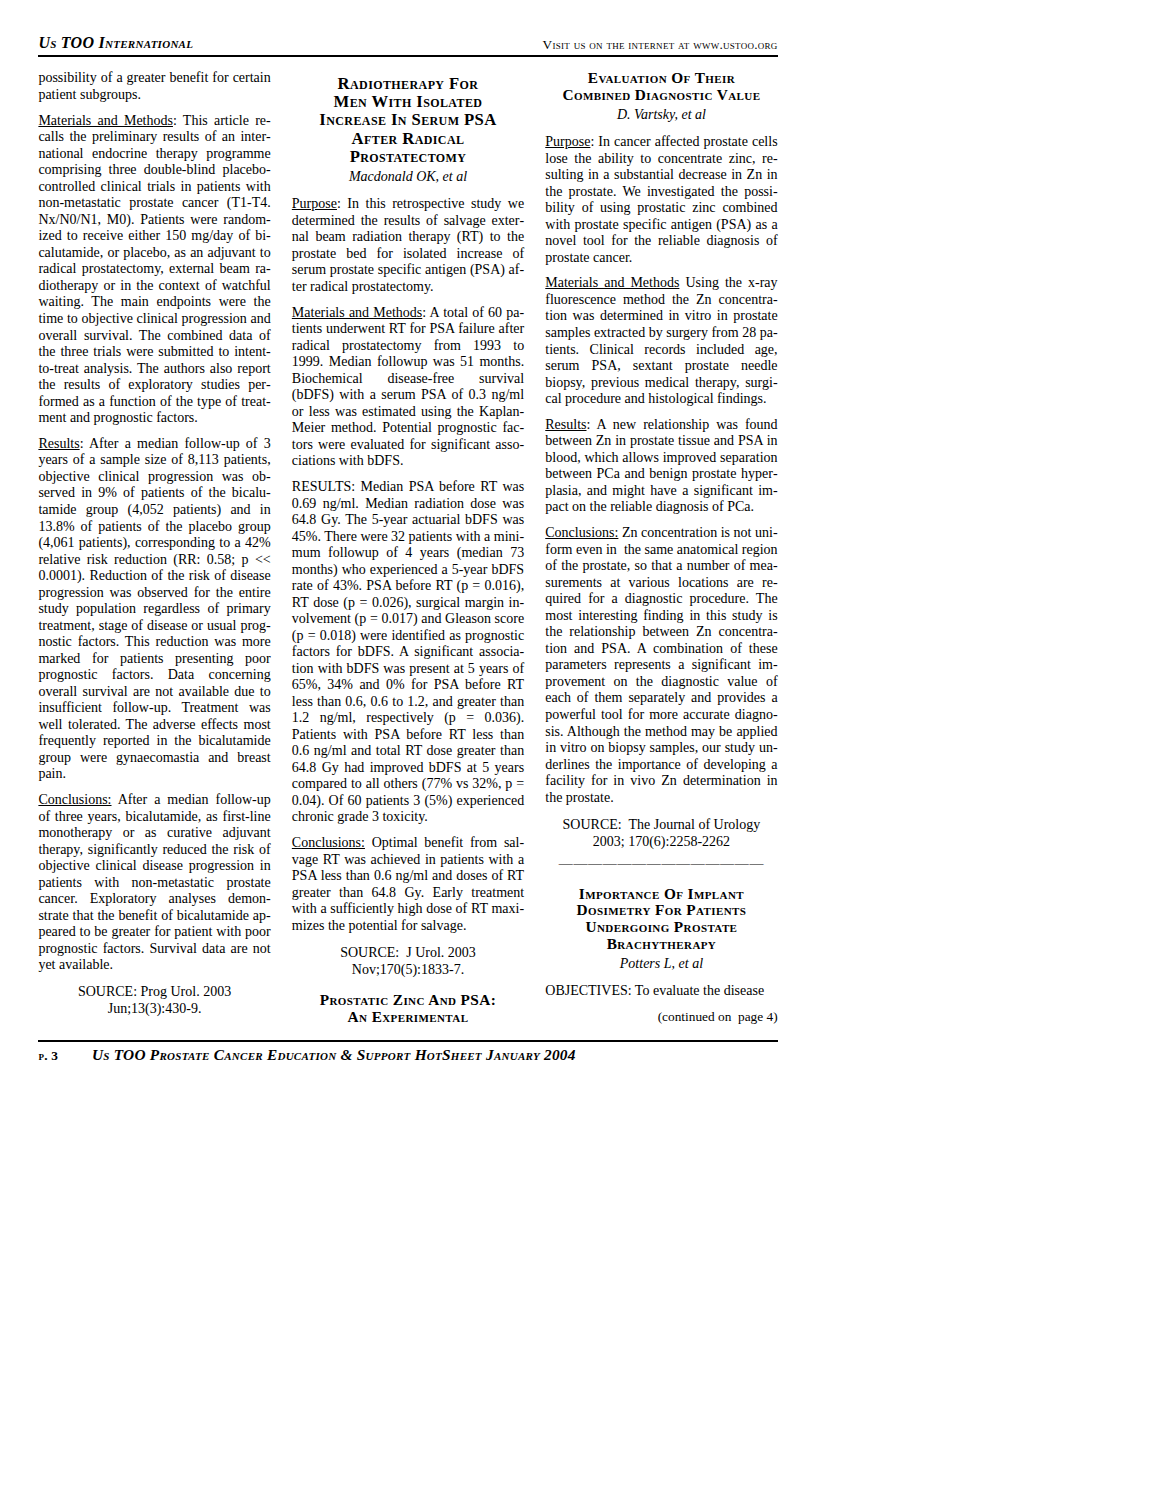Us TOO International
Visit us on the internet at www.ustoo.org
possibility of a greater benefit for certain patient subgroups.
Materials and Methods: This article recalls the preliminary results of an international endocrine therapy programme comprising three double-blind placebo-controlled clinical trials in patients with non-metastatic prostate cancer (T1-T4. Nx/N0/N1, M0). Patients were randomized to receive either 150 mg/day of bicalutamide, or placebo, as an adjuvant to radical prostatectomy, external beam radiotherapy or in the context of watchful waiting. The main endpoints were the time to objective clinical progression and overall survival. The combined data of the three trials were submitted to intent-to-treat analysis. The authors also report the results of exploratory studies performed as a function of the type of treatment and prognostic factors.
Results: After a median follow-up of 3 years of a sample size of 8,113 patients, objective clinical progression was observed in 9% of patients of the bicalutamide group (4,052 patients) and in 13.8% of patients of the placebo group (4,061 patients), corresponding to a 42% relative risk reduction (RR: 0.58; p << 0.0001). Reduction of the risk of disease progression was observed for the entire study population regardless of primary treatment, stage of disease or usual prognostic factors. This reduction was more marked for patients presenting poor prognostic factors. Data concerning overall survival are not available due to insufficient follow-up. Treatment was well tolerated. The adverse effects most frequently reported in the bicalutamide group were gynaecomastia and breast pain.
Conclusions: After a median follow-up of three years, bicalutamide, as first-line monotherapy or as curative adjuvant therapy, significantly reduced the risk of objective clinical disease progression in patients with non-metastatic prostate cancer. Exploratory analyses demonstrate that the benefit of bicalutamide appeared to be greater for patient with poor prognostic factors. Survival data are not yet available.
SOURCE: Prog Urol. 2003
Jun;13(3):430-9.
Radiotherapy For
Men With Isolated
Increase In Serum PSA
After Radical
Prostatectomy
Macdonald OK, et al
Purpose: In this retrospective study we determined the results of salvage external beam radiation therapy (RT) to the prostate bed for isolated increase of serum prostate specific antigen (PSA) after radical prostatectomy.
Materials and Methods: A total of 60 patients underwent RT for PSA failure after radical prostatectomy from 1993 to 1999. Median followup was 51 months. Biochemical disease-free survival (bDFS) with a serum PSA of 0.3 ng/ml or less was estimated using the Kaplan-Meier method. Potential prognostic factors were evaluated for significant associations with bDFS.
RESULTS: Median PSA before RT was 0.69 ng/ml. Median radiation dose was 64.8 Gy. The 5-year actuarial bDFS was 45%. There were 32 patients with a minimum followup of 4 years (median 73 months) who experienced a 5-year bDFS rate of 43%. PSA before RT (p = 0.016), RT dose (p = 0.026), surgical margin involvement (p = 0.017) and Gleason score (p = 0.018) were identified as prognostic factors for bDFS. A significant association with bDFS was present at 5 years of 65%, 34% and 0% for PSA before RT less than 0.6, 0.6 to 1.2, and greater than 1.2 ng/ml, respectively (p = 0.036). Patients with PSA before RT less than 0.6 ng/ml and total RT dose greater than 64.8 Gy had improved bDFS at 5 years compared to all others (77% vs 32%, p = 0.04). Of 60 patients 3 (5%) experienced chronic grade 3 toxicity.
Conclusions: Optimal benefit from salvage RT was achieved in patients with a PSA less than 0.6 ng/ml and doses of RT greater than 64.8 Gy. Early treatment with a sufficiently high dose of RT maximizes the potential for salvage.
SOURCE: J Urol. 2003
Nov;170(5):1833-7.
Prostatic Zinc And PSA:
An Experimental
Evaluation Of Their
Combined Diagnostic Value
D. Vartsky, et al
Purpose: In cancer affected prostate cells lose the ability to concentrate zinc, resulting in a substantial decrease in Zn in the prostate. We investigated the possibility of using prostatic zinc combined with prostate specific antigen (PSA) as a novel tool for the reliable diagnosis of prostate cancer.
Materials and Methods Using the x-ray fluorescence method the Zn concentration was determined in vitro in prostate samples extracted by surgery from 28 patients. Clinical records included age, serum PSA, sextant prostate needle biopsy, previous medical therapy, surgical procedure and histological findings.
Results: A new relationship was found between Zn in prostate tissue and PSA in blood, which allows improved separation between PCa and benign prostate hyperplasia, and might have a significant impact on the reliable diagnosis of PCa.
Conclusions: Zn concentration is not uniform even in the same anatomical region of the prostate, so that a number of measurements at various locations are required for a diagnostic procedure. The most interesting finding in this study is the relationship between Zn concentration and PSA. A combination of these parameters represents a significant improvement on the diagnostic value of each of them separately and provides a powerful tool for more accurate diagnosis. Although the method may be applied in vitro on biopsy samples, our study underlines the importance of developing a facility for in vivo Zn determination in the prostate.
SOURCE: The Journal of Urology
2003; 170(6):2258-2262
——————————————
Importance Of Implant
Dosimetry For Patients
Undergoing Prostate
Brachytherapy
Potters L, et al
OBJECTIVES: To evaluate the disease
(continued on page 4)
p. 3 Us TOO Prostate Cancer Education & Support HotSheet January 2004